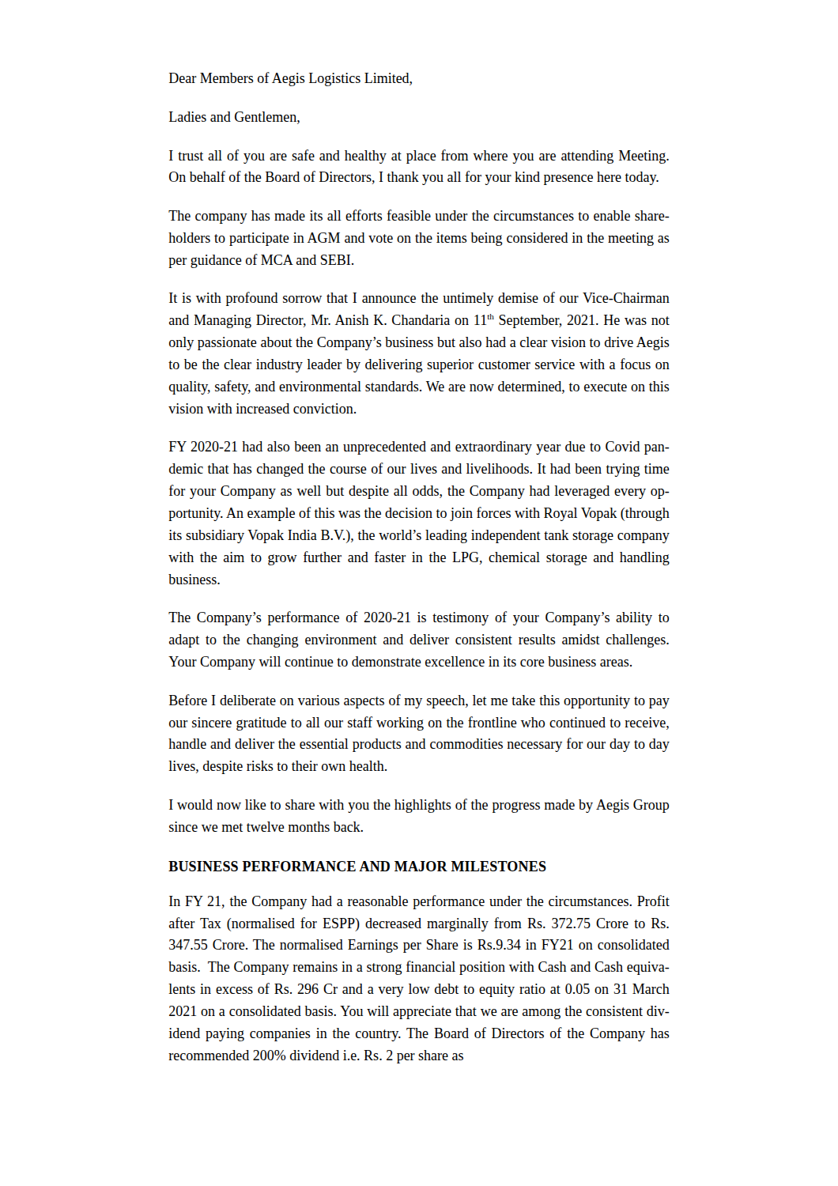Dear Members of Aegis Logistics Limited,
Ladies and Gentlemen,
I trust all of you are safe and healthy at place from where you are attending Meeting. On behalf of the Board of Directors, I thank you all for your kind presence here today.
The company has made its all efforts feasible under the circumstances to enable shareholders to participate in AGM and vote on the items being considered in the meeting as per guidance of MCA and SEBI.
It is with profound sorrow that I announce the untimely demise of our Vice-Chairman and Managing Director, Mr. Anish K. Chandaria on 11th September, 2021. He was not only passionate about the Company’s business but also had a clear vision to drive Aegis to be the clear industry leader by delivering superior customer service with a focus on quality, safety, and environmental standards. We are now determined, to execute on this vision with increased conviction.
FY 2020-21 had also been an unprecedented and extraordinary year due to Covid pandemic that has changed the course of our lives and livelihoods. It had been trying time for your Company as well but despite all odds, the Company had leveraged every opportunity. An example of this was the decision to join forces with Royal Vopak (through its subsidiary Vopak India B.V.), the world’s leading independent tank storage company with the aim to grow further and faster in the LPG, chemical storage and handling business.
The Company’s performance of 2020-21 is testimony of your Company’s ability to adapt to the changing environment and deliver consistent results amidst challenges. Your Company will continue to demonstrate excellence in its core business areas.
Before I deliberate on various aspects of my speech, let me take this opportunity to pay our sincere gratitude to all our staff working on the frontline who continued to receive, handle and deliver the essential products and commodities necessary for our day to day lives, despite risks to their own health.
I would now like to share with you the highlights of the progress made by Aegis Group since we met twelve months back.
BUSINESS PERFORMANCE AND MAJOR MILESTONES
In FY 21, the Company had a reasonable performance under the circumstances. Profit after Tax (normalised for ESPP) decreased marginally from Rs. 372.75 Crore to Rs. 347.55 Crore. The normalised Earnings per Share is Rs.9.34 in FY21 on consolidated basis. The Company remains in a strong financial position with Cash and Cash equivalents in excess of Rs. 296 Cr and a very low debt to equity ratio at 0.05 on 31 March 2021 on a consolidated basis. You will appreciate that we are among the consistent dividend paying companies in the country. The Board of Directors of the Company has recommended 200% dividend i.e. Rs. 2 per share as